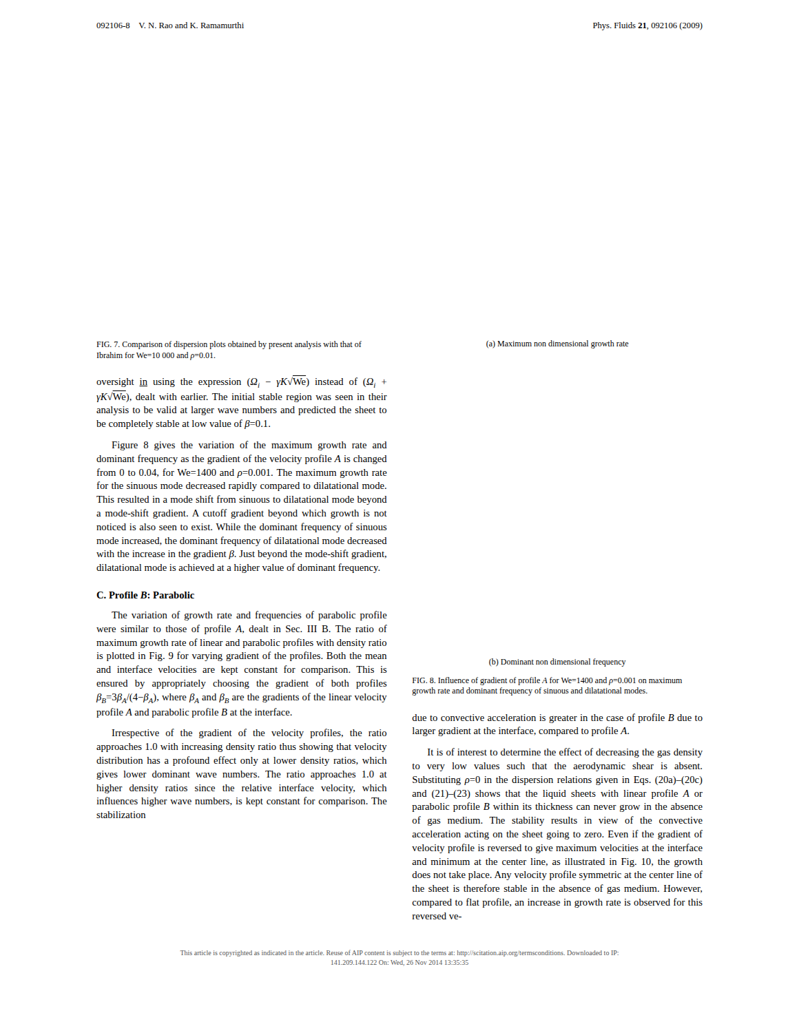092106-8 V. N. Rao and K. Ramamurthi
Phys. Fluids 21, 092106 (2009)
FIG. 7. Comparison of dispersion plots obtained by present analysis with that of Ibrahim for We=10 000 and ρ=0.01.
oversight in using the expression (Ωi − γK√We) instead of (Ωi + γK√We), dealt with earlier. The initial stable region was seen in their analysis to be valid at larger wave numbers and predicted the sheet to be completely stable at low value of β=0.1.
Figure 8 gives the variation of the maximum growth rate and dominant frequency as the gradient of the velocity profile A is changed from 0 to 0.04, for We=1400 and ρ=0.001. The maximum growth rate for the sinuous mode decreased rapidly compared to dilatational mode. This resulted in a mode shift from sinuous to dilatational mode beyond a mode-shift gradient. A cutoff gradient beyond which growth is not noticed is also seen to exist. While the dominant frequency of sinuous mode increased, the dominant frequency of dilatational mode decreased with the increase in the gradient β. Just beyond the mode-shift gradient, dilatational mode is achieved at a higher value of dominant frequency.
C. Profile B: Parabolic
The variation of growth rate and frequencies of parabolic profile were similar to those of profile A, dealt in Sec. III B. The ratio of maximum growth rate of linear and parabolic profiles with density ratio is plotted in Fig. 9 for varying gradient of the profiles. Both the mean and interface velocities are kept constant for comparison. This is ensured by appropriately choosing the gradient of both profiles βB=3βA/(4−βA), where βA and βB are the gradients of the linear velocity profile A and parabolic profile B at the interface.
Irrespective of the gradient of the velocity profiles, the ratio approaches 1.0 with increasing density ratio thus showing that velocity distribution has a profound effect only at lower density ratios, which gives lower dominant wave numbers. The ratio approaches 1.0 at higher density ratios since the relative interface velocity, which influences higher wave numbers, is kept constant for comparison. The stabilization
(a) Maximum non dimensional growth rate
(b) Dominant non dimensional frequency
FIG. 8. Influence of gradient of profile A for We=1400 and ρ=0.001 on maximum growth rate and dominant frequency of sinuous and dilatational modes.
due to convective acceleration is greater in the case of profile B due to larger gradient at the interface, compared to profile A.
It is of interest to determine the effect of decreasing the gas density to very low values such that the aerodynamic shear is absent. Substituting ρ=0 in the dispersion relations given in Eqs. (20a)–(20c) and (21)–(23) shows that the liquid sheets with linear profile A or parabolic profile B within its thickness can never grow in the absence of gas medium. The stability results in view of the convective acceleration acting on the sheet going to zero. Even if the gradient of velocity profile is reversed to give maximum velocities at the interface and minimum at the center line, as illustrated in Fig. 10, the growth does not take place. Any velocity profile symmetric at the center line of the sheet is therefore stable in the absence of gas medium. However, compared to flat profile, an increase in growth rate is observed for this reversed ve-
This article is copyrighted as indicated in the article. Reuse of AIP content is subject to the terms at: http://scitation.aip.org/termsconditions. Downloaded to IP:
141.209.144.122 On: Wed, 26 Nov 2014 13:35:35